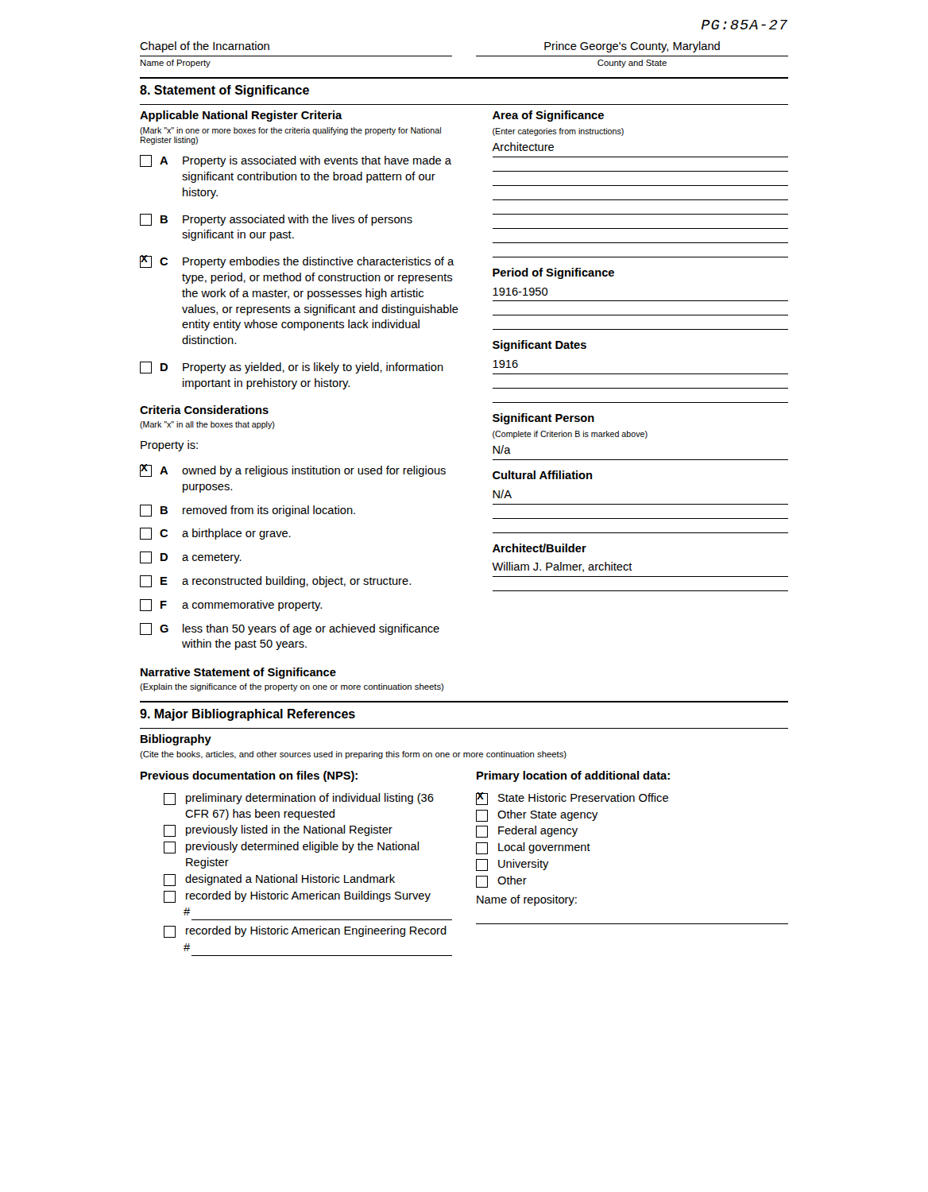PG:85A-27
Chapel of the Incarnation
Name of Property
Prince George's County, Maryland
County and State
8. Statement of Significance
Applicable National Register Criteria
(Mark "x" in one or more boxes for the criteria qualifying the property for National Register listing)
A Property is associated with events that have made a significant contribution to the broad pattern of our history.
B Property associated with the lives of persons significant in our past.
C Property embodies the distinctive characteristics of a type, period, or method of construction or represents the work of a master, or possesses high artistic values, or represents a significant and distinguishable entity entity whose components lack individual distinction.
D Property as yielded, or is likely to yield, information important in prehistory or history.
Criteria Considerations
(Mark "x" in all the boxes that apply)
Property is:
A owned by a religious institution or used for religious purposes.
B removed from its original location.
C a birthplace or grave.
D a cemetery.
E a reconstructed building, object, or structure.
F a commemorative property.
G less than 50 years of age or achieved significance within the past 50 years.
Area of Significance
(Enter categories from instructions)
Architecture
Period of Significance
1916-1950
Significant Dates
1916
Significant Person
(Complete if Criterion B is marked above)
N/a
Cultural Affiliation
N/A
Architect/Builder
William J. Palmer, architect
Narrative Statement of Significance
(Explain the significance of the property on one or more continuation sheets)
9. Major Bibliographical References
Bibliography
(Cite the books, articles, and other sources used in preparing this form on one or more continuation sheets)
Previous documentation on files (NPS):
preliminary determination of individual listing (36 CFR 67) has been requested
previously listed in the National Register
previously determined eligible by the National Register
designated a National Historic Landmark
recorded by Historic American Buildings Survey
#
recorded by Historic American Engineering Record
#
Primary location of additional data:
State Historic Preservation Office
Other State agency
Federal agency
Local government
University
Other
Name of repository: